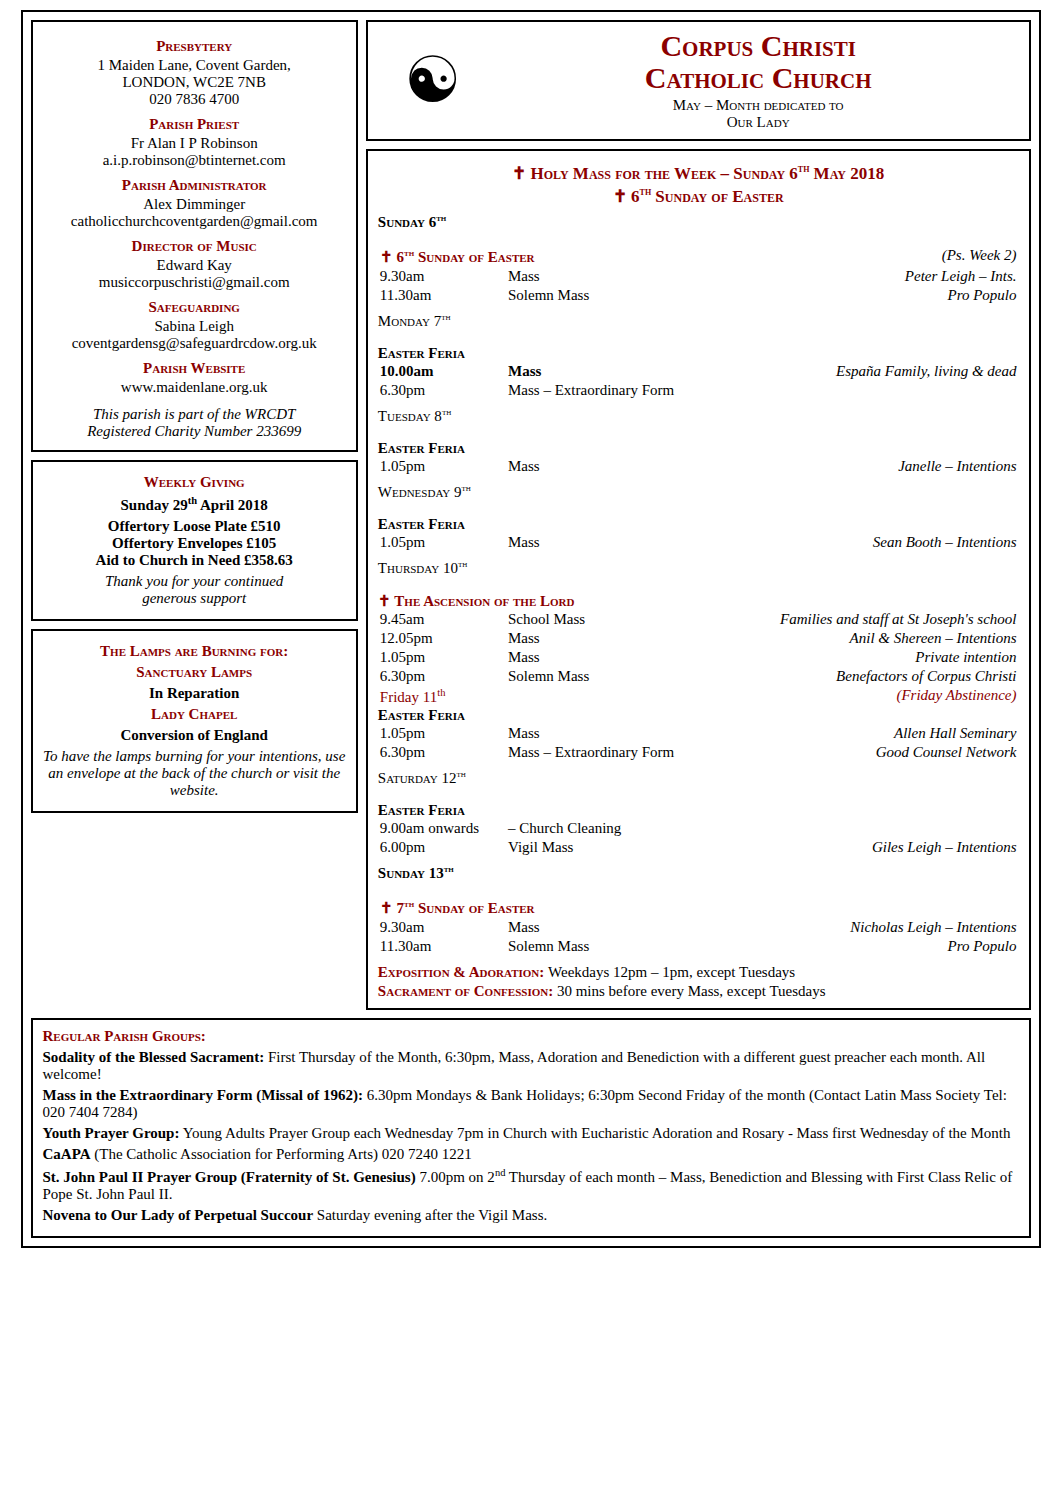Presbytery
1 Maiden Lane, Covent Garden,
LONDON, WC2E 7NB
020 7836 4700
Parish Priest
Fr Alan I P Robinson
a.i.p.robinson@btinternet.com
Parish Administrator
Alex Dimminger
catholicchurchcoventgarden@gmail.com
Director of Music
Edward Kay
musiccorpuschristi@gmail.com
Safeguarding
Sabina Leigh
coventgardensg@safeguardrcdow.org.uk
Parish Website
www.maidenlane.org.uk
This parish is part of the WRCDT
Registered Charity Number 233699
Weekly Giving
Sunday 29th April 2018
Offertory Loose Plate £510
Offertory Envelopes £105
Aid to Church in Need £358.63
Thank you for your continued
generous support
The Lamps are Burning for:
Sanctuary Lamps
In Reparation
Lady Chapel
Conversion of England
To have the lamps burning for your intentions, use an envelope at the back of the church or visit the website.
☯
Corpus Christi
Catholic Church
May – Month dedicated to
Our Lady
✝ Holy Mass for the Week – Sunday 6th May 2018
✝ 6th Sunday of Easter
Sunday 6th
| ✝ 6 th Sunday of Easter | (Ps. Week 2) |
| 9.30am | Mass | Peter Leigh – Ints. |
| 11.30am | Solemn Mass | Pro Populo |
Monday 7th
Easter Feria
| 10.00am | Mass | España Family, living & dead |
| 6.30pm | Mass – Extraordinary Form | |
Tuesday 8th
Easter Feria
| 1.05pm | Mass | Janelle – Intentions |
Wednesday 9th
Easter Feria
| 1.05pm | Mass | Sean Booth – Intentions |
Thursday 10th
✝ The Ascension of the Lord
| 9.45am | School Mass | Families and staff at St Joseph's school |
| 12.05pm | Mass | Anil & Shereen – Intentions |
| 1.05pm | Mass | Private intention |
| 6.30pm | Solemn Mass | Benefactors of Corpus Christi |
| Friday 11 th | | (Friday Abstinence) |
Easter Feria
| 1.05pm | Mass | Allen Hall Seminary |
| 6.30pm | Mass – Extraordinary Form | Good Counsel Network |
Saturday 12th
Easter Feria
| 9.00am onwards | – Church Cleaning | |
| 6.00pm | Vigil Mass | Giles Leigh – Intentions |
Sunday 13th
| ✝ 7 th Sunday of Easter |
| 9.30am | Mass | Nicholas Leigh – Intentions |
| 11.30am | Solemn Mass | Pro Populo |
Exposition & Adoration: Weekdays 12pm – 1pm, except Tuesdays
Sacrament of Confession: 30 mins before every Mass, except Tuesdays
Regular Parish Groups:
Sodality of the Blessed Sacrament: First Thursday of the Month, 6:30pm, Mass, Adoration and Benediction with a different guest preacher each month. All welcome!
Mass in the Extraordinary Form (Missal of 1962): 6.30pm Mondays & Bank Holidays; 6:30pm Second Friday of the month (Contact Latin Mass Society Tel: 020 7404 7284)
Youth Prayer Group: Young Adults Prayer Group each Wednesday 7pm in Church with Eucharistic Adoration and Rosary - Mass first Wednesday of the Month
CaAPA (The Catholic Association for Performing Arts) 020 7240 1221
St. John Paul II Prayer Group (Fraternity of St. Genesius) 7.00pm on 2nd Thursday of each month – Mass, Benediction and Blessing with First Class Relic of Pope St. John Paul II.
Novena to Our Lady of Perpetual Succour Saturday evening after the Vigil Mass.